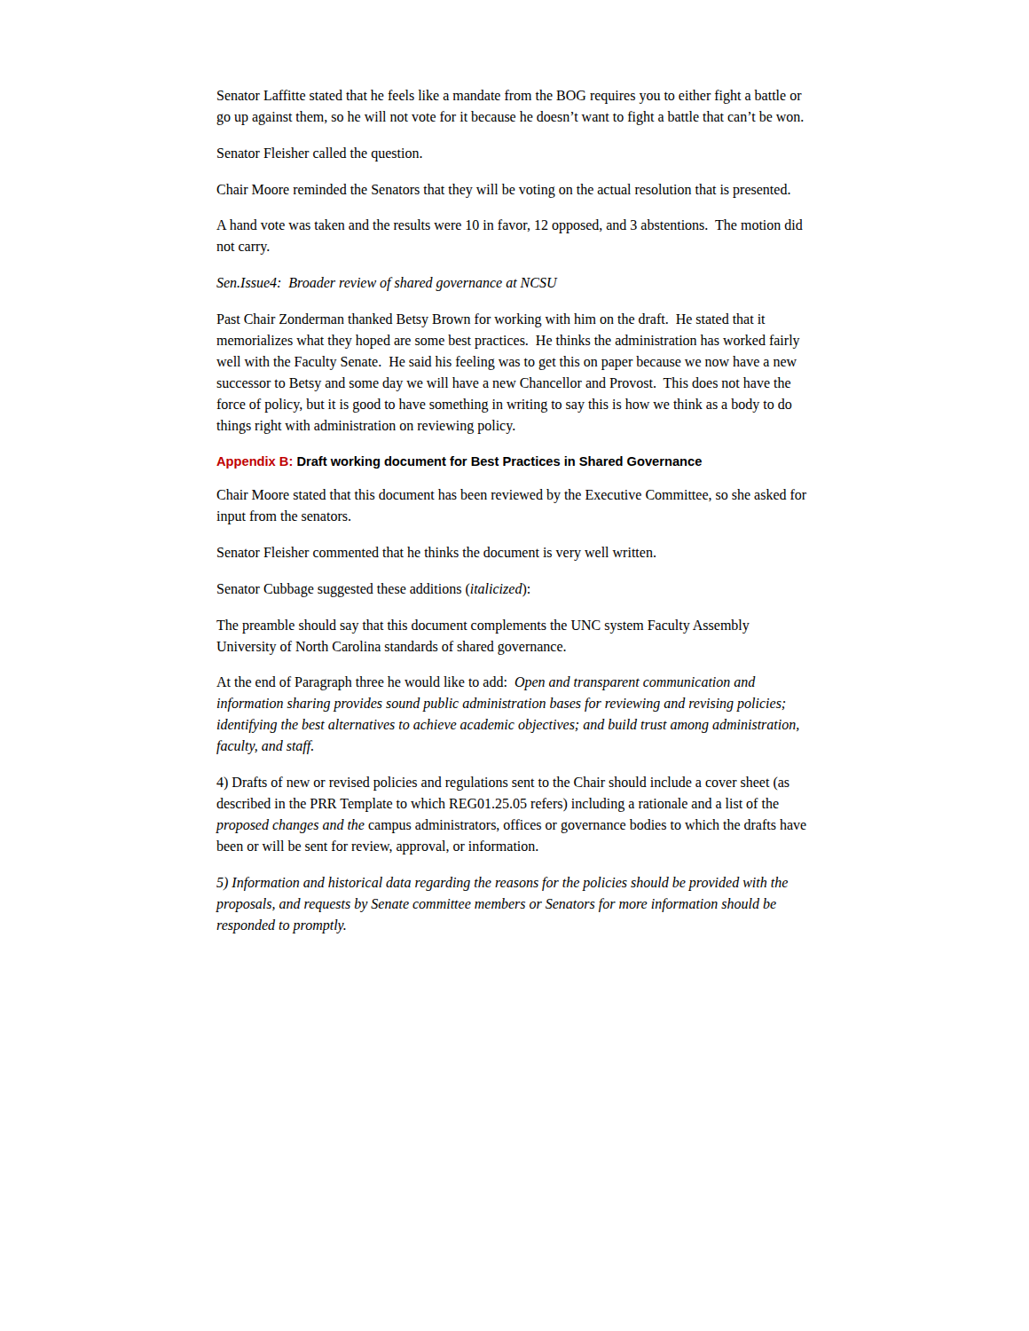Senator Laffitte stated that he feels like a mandate from the BOG requires you to either fight a battle or go up against them, so he will not vote for it because he doesn’t want to fight a battle that can’t be won.
Senator Fleisher called the question.
Chair Moore reminded the Senators that they will be voting on the actual resolution that is presented.
A hand vote was taken and the results were 10 in favor, 12 opposed, and 3 abstentions. The motion did not carry.
Sen.Issue4: Broader review of shared governance at NCSU
Past Chair Zonderman thanked Betsy Brown for working with him on the draft. He stated that it memorializes what they hoped are some best practices. He thinks the administration has worked fairly well with the Faculty Senate. He said his feeling was to get this on paper because we now have a new successor to Betsy and some day we will have a new Chancellor and Provost. This does not have the force of policy, but it is good to have something in writing to say this is how we think as a body to do things right with administration on reviewing policy.
Appendix B: Draft working document for Best Practices in Shared Governance
Chair Moore stated that this document has been reviewed by the Executive Committee, so she asked for input from the senators.
Senator Fleisher commented that he thinks the document is very well written.
Senator Cubbage suggested these additions (italicized):
The preamble should say that this document complements the UNC system Faculty Assembly University of North Carolina standards of shared governance.
At the end of Paragraph three he would like to add: Open and transparent communication and information sharing provides sound public administration bases for reviewing and revising policies; identifying the best alternatives to achieve academic objectives; and build trust among administration, faculty, and staff.
4) Drafts of new or revised policies and regulations sent to the Chair should include a cover sheet (as described in the PRR Template to which REG01.25.05 refers) including a rationale and a list of the proposed changes and the campus administrators, offices or governance bodies to which the drafts have been or will be sent for review, approval, or information.
5) Information and historical data regarding the reasons for the policies should be provided with the proposals, and requests by Senate committee members or Senators for more information should be responded to promptly.